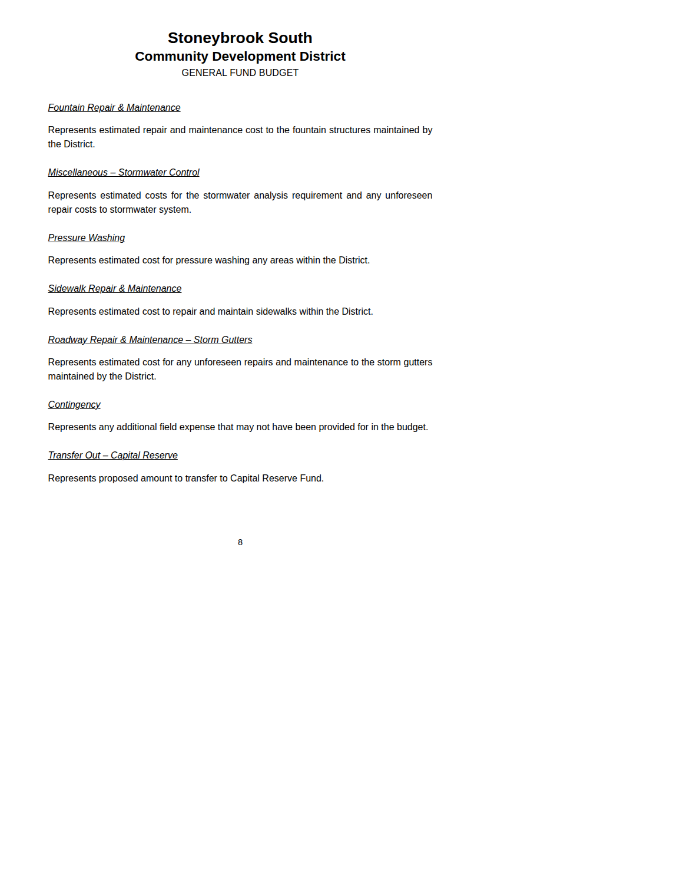Stoneybrook South
Community Development District
GENERAL FUND BUDGET
Fountain Repair & Maintenance
Represents estimated repair and maintenance cost to the fountain structures maintained by the District.
Miscellaneous – Stormwater Control
Represents estimated costs for the stormwater analysis requirement and any unforeseen repair costs to stormwater system.
Pressure Washing
Represents estimated cost for pressure washing any areas within the District.
Sidewalk Repair & Maintenance
Represents estimated cost to repair and maintain sidewalks within the District.
Roadway Repair & Maintenance – Storm Gutters
Represents estimated cost for any unforeseen repairs and maintenance to the storm gutters maintained by the District.
Contingency
Represents any additional field expense that may not have been provided for in the budget.
Transfer Out – Capital Reserve
Represents proposed amount to transfer to Capital Reserve Fund.
8